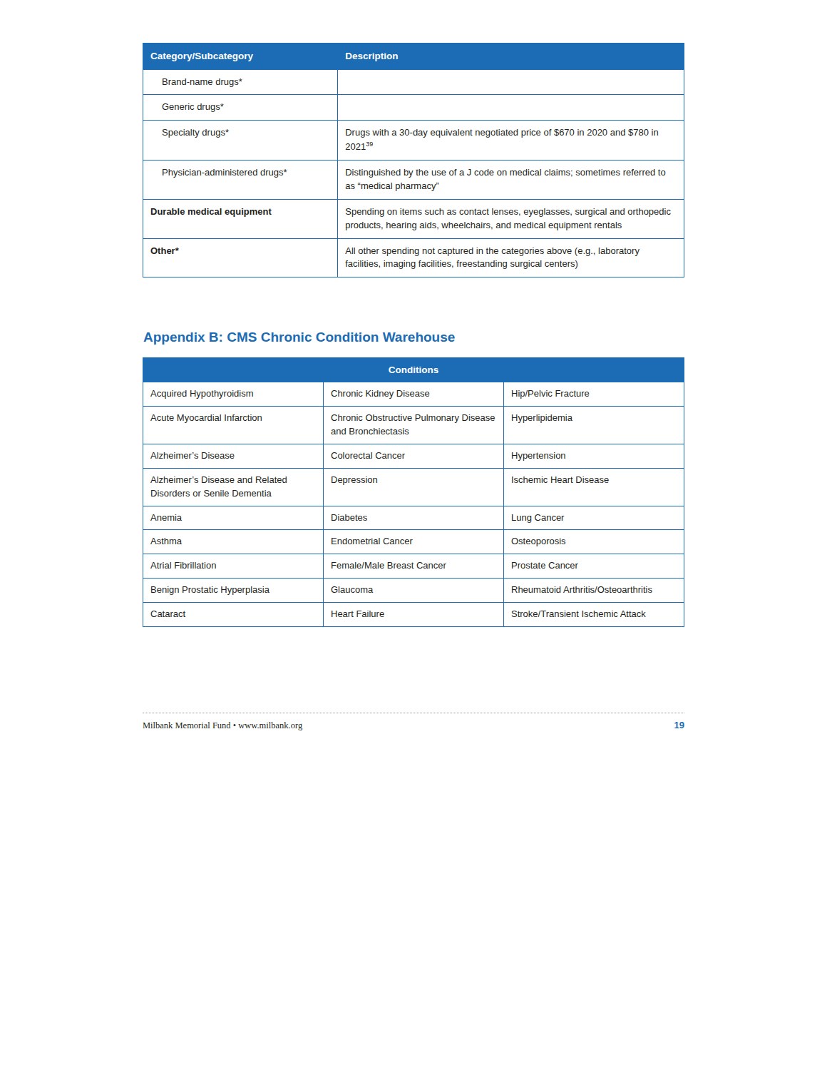| Category/Subcategory | Description |
| --- | --- |
| Brand-name drugs* | |
| Generic drugs* | |
| Specialty drugs* | Drugs with a 30-day equivalent negotiated price of $670 in 2020 and $780 in 2021 39 |
| Physician-administered drugs* | Distinguished by the use of a J code on medical claims; sometimes referred to as “medical pharmacy” |
| Durable medical equipment | Spending on items such as contact lenses, eyeglasses, surgical and orthopedic products, hearing aids, wheelchairs, and medical equipment rentals |
| Other* | All other spending not captured in the categories above (e.g., laboratory facilities, imaging facilities, freestanding surgical centers) |
Appendix B: CMS Chronic Condition Warehouse
| Conditions |
| --- |
| Acquired Hypothyroidism | Chronic Kidney Disease | Hip/Pelvic Fracture |
| Acute Myocardial Infarction | Chronic Obstructive Pulmonary Disease and Bronchiectasis | Hyperlipidemia |
| Alzheimer’s Disease | Colorectal Cancer | Hypertension |
| Alzheimer’s Disease and Related Disorders or Senile Dementia | Depression | Ischemic Heart Disease |
| Anemia | Diabetes | Lung Cancer |
| Asthma | Endometrial Cancer | Osteoporosis |
| Atrial Fibrillation | Female/Male Breast Cancer | Prostate Cancer |
| Benign Prostatic Hyperplasia | Glaucoma | Rheumatoid Arthritis/Osteoarthritis |
| Cataract | Heart Failure | Stroke/Transient Ischemic Attack |
Milbank Memorial Fund • www.milbank.org 19